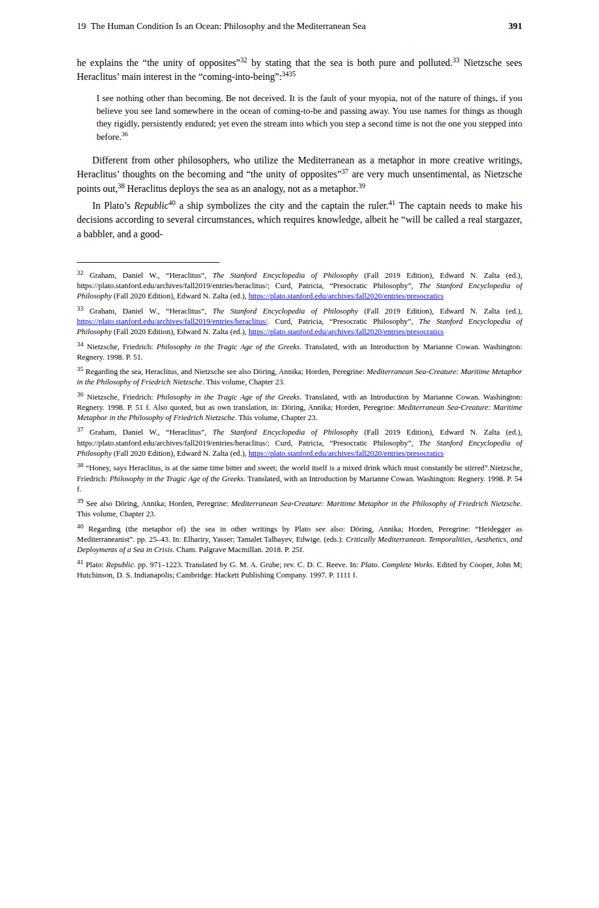19 The Human Condition Is an Ocean: Philosophy and the Mediterranean Sea 391
he explains the “the unity of opposites”32 by stating that the sea is both pure and polluted.33 Nietzsche sees Heraclitus’ main interest in the “coming-into-being”:3435
I see nothing other than becoming. Be not deceived. It is the fault of your myopia, not of the nature of things, if you believe you see land somewhere in the ocean of coming-to-be and passing away. You use names for things as though they rigidly, persistently endured; yet even the stream into which you step a second time is not the one you stepped into before.36
Different from other philosophers, who utilize the Mediterranean as a metaphor in more creative writings, Heraclitus’ thoughts on the becoming and “the unity of opposites”37 are very much unsentimental, as Nietzsche points out,38 Heraclitus deploys the sea as an analogy, not as a metaphor.39
In Plato’s Republic40 a ship symbolizes the city and the captain the ruler.41 The captain needs to make his decisions according to several circumstances, which requires knowledge, albeit he “will be called a real stargazer, a babbler, and a good-
32 Graham, Daniel W., “Heraclitus”, The Stanford Encyclopedia of Philosophy (Fall 2019 Edition), Edward N. Zalta (ed.), https://plato.stanford.edu/archives/fall2019/entries/heraclitus/; Curd, Patricia, “Presocratic Philosophy”, The Stanford Encyclopedia of Philosophy (Fall 2020 Edition), Edward N. Zalta (ed.), https://plato.stanford.edu/archives/fall2020/entries/presocratics
33 Graham, Daniel W., “Heraclitus”, The Stanford Encyclopedia of Philosophy (Fall 2019 Edition), Edward N. Zalta (ed.), https://plato.stanford.edu/archives/fall2019/entries/heraclitus/. Curd, Patricia, “Presocratic Philosophy”, The Stanford Encyclopedia of Philosophy (Fall 2020 Edition), Edward N. Zalta (ed.), https://plato.stanford.edu/archives/fall2020/entries/presocratics
34 Nietzsche, Friedrich: Philosophy in the Tragic Age of the Greeks. Translated, with an Introduction by Marianne Cowan. Washington: Regnery. 1998. P. 51.
35 Regarding the sea, Heraclitus, and Nietzsche see also Döring, Annika; Horden, Peregrine: Mediterranean Sea-Creature: Maritime Metaphor in the Philosophy of Friedrich Nietzsche. This volume, Chapter 23.
36 Nietzsche, Friedrich: Philosophy in the Tragic Age of the Greeks. Translated, with an Introduction by Marianne Cowan. Washington: Regnery. 1998. P. 51 f. Also quoted, but as own translation, in: Döring, Annika; Horden, Peregrine: Mediterranean Sea-Creature: Maritime Metaphor in the Philosophy of Friedrich Nietzsche. This volume, Chapter 23.
37 Graham, Daniel W., “Heraclitus”, The Stanford Encyclopedia of Philosophy (Fall 2019 Edition), Edward N. Zalta (ed.), https://plato.stanford.edu/archives/fall2019/entries/heraclitus/; Curd, Patricia, “Presocratic Philosophy”, The Stanford Encyclopedia of Philosophy (Fall 2020 Edition), Edward N. Zalta (ed.), https://plato.stanford.edu/archives/fall2020/entries/presocratics
38 “Honey, says Heraclitus, is at the same time bitter and sweet; the world itself is a mixed drink which must constantly be stirred”.Nietzsche, Friedrich: Philosophy in the Tragic Age of the Greeks. Translated, with an Introduction by Marianne Cowan. Washington: Regnery. 1998. P. 54 f.
39 See also Döring, Annika; Horden, Peregrine: Mediterranean Sea-Creature: Maritime Metaphor in the Philosophy of Friedrich Nietzsche. This volume, Chapter 23.
40 Regarding (the metaphor of) the sea in other writings by Plato see also: Döring, Annika; Horden, Peregrine: “Heidegger as Mediterraneanist”. pp. 25–43. In: Elhariry, Yasser; Tamalet Talbayev, Edwige. (eds.): Critically Mediterranean. Temporalities, Aesthetics, and Deployments of a Sea in Crisis. Cham. Palgrave Macmillan. 2018. P. 25f.
41 Plato: Republic. pp. 971–1223. Translated by G. M. A. Grube; rev. C. D. C. Reeve. In: Plato. Complete Works. Edited by Cooper, John M; Hutchinson, D. S. Indianapolis; Cambridge: Hackett Publishing Company. 1997. P. 1111 f.